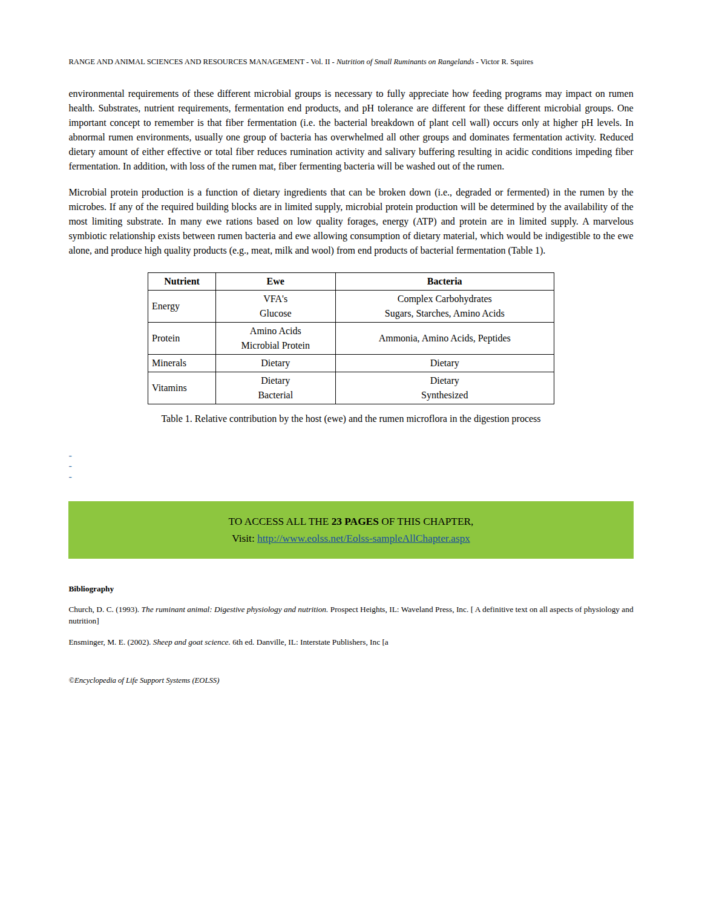RANGE AND ANIMAL SCIENCES AND RESOURCES MANAGEMENT - Vol. II - Nutrition of Small Ruminants on Rangelands - Victor R. Squires
environmental requirements of these different microbial groups is necessary to fully appreciate how feeding programs may impact on rumen health. Substrates, nutrient requirements, fermentation end products, and pH tolerance are different for these different microbial groups. One important concept to remember is that fiber fermentation (i.e. the bacterial breakdown of plant cell wall) occurs only at higher pH levels. In abnormal rumen environments, usually one group of bacteria has overwhelmed all other groups and dominates fermentation activity. Reduced dietary amount of either effective or total fiber reduces rumination activity and salivary buffering resulting in acidic conditions impeding fiber fermentation. In addition, with loss of the rumen mat, fiber fermenting bacteria will be washed out of the rumen.
Microbial protein production is a function of dietary ingredients that can be broken down (i.e., degraded or fermented) in the rumen by the microbes. If any of the required building blocks are in limited supply, microbial protein production will be determined by the availability of the most limiting substrate. In many ewe rations based on low quality forages, energy (ATP) and protein are in limited supply. A marvelous symbiotic relationship exists between rumen bacteria and ewe allowing consumption of dietary material, which would be indigestible to the ewe alone, and produce high quality products (e.g., meat, milk and wool) from end products of bacterial fermentation (Table 1).
| Nutrient | Ewe | Bacteria |
| Energy | VFA's Glucose | Complex Carbohydrates Sugars, Starches, Amino Acids |
| Protein | Amino Acids Microbial Protein | Ammonia, Amino Acids, Peptides |
| Minerals | Dietary | Dietary |
| Vitamins | Dietary Bacterial | Dietary Synthesized |
Table 1. Relative contribution by the host (ewe) and the rumen microflora in the digestion process
- - -
TO ACCESS ALL THE 23 PAGES OF THIS CHAPTER,
Visit: http://www.eolss.net/Eolss-sampleAllChapter.aspx
Bibliography
Church, D. C. (1993). The ruminant animal: Digestive physiology and nutrition. Prospect Heights, IL: Waveland Press, Inc. [ A definitive text on all aspects of physiology and nutrition]
Ensminger, M. E. (2002). Sheep and goat science. 6th ed. Danville, IL: Interstate Publishers, Inc [a
©Encyclopedia of Life Support Systems (EOLSS)